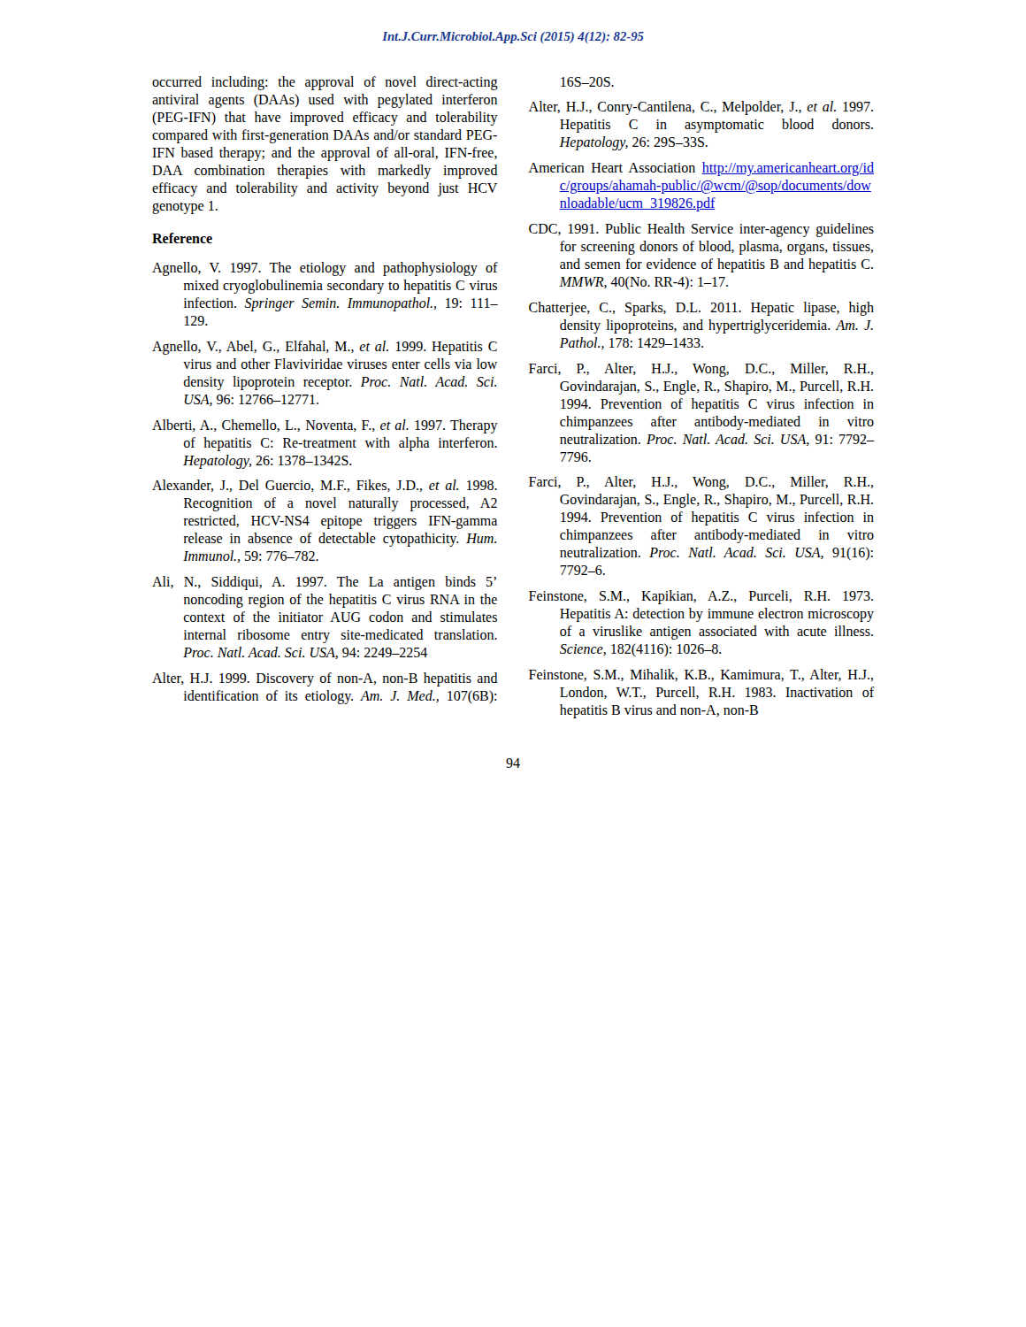Int.J.Curr.Microbiol.App.Sci (2015) 4(12): 82-95
occurred including: the approval of novel direct-acting antiviral agents (DAAs) used with pegylated interferon (PEG-IFN) that have improved efficacy and tolerability compared with first-generation DAAs and/or standard PEG-IFN based therapy; and the approval of all-oral, IFN-free, DAA combination therapies with markedly improved efficacy and tolerability and activity beyond just HCV genotype 1.
Reference
Agnello, V. 1997. The etiology and pathophysiology of mixed cryoglobulinemia secondary to hepatitis C virus infection. Springer Semin. Immunopathol., 19: 111–129.
Agnello, V., Abel, G., Elfahal, M., et al. 1999. Hepatitis C virus and other Flaviviridae viruses enter cells via low density lipoprotein receptor. Proc. Natl. Acad. Sci. USA, 96: 12766–12771.
Alberti, A., Chemello, L., Noventa, F., et al. 1997. Therapy of hepatitis C: Re-treatment with alpha interferon. Hepatology, 26: 1378–1342S.
Alexander, J., Del Guercio, M.F., Fikes, J.D., et al. 1998. Recognition of a novel naturally processed, A2 restricted, HCV-NS4 epitope triggers IFN-gamma release in absence of detectable cytopathicity. Hum. Immunol., 59: 776–782.
Ali, N., Siddiqui, A. 1997. The La antigen binds 5’ noncoding region of the hepatitis C virus RNA in the context of the initiator AUG codon and stimulates internal ribosome entry site-medicated translation. Proc. Natl. Acad. Sci. USA, 94: 2249–2254
Alter, H.J. 1999. Discovery of non-A, non-B hepatitis and identification of its etiology. Am. J. Med., 107(6B): 16S–20S.
Alter, H.J., Conry-Cantilena, C., Melpolder, J., et al. 1997. Hepatitis C in asymptomatic blood donors. Hepatology, 26: 29S–33S.
American Heart Association http://my.americanheart.org/idc/groups/ahamah-public/@wcm/@sop/documents/downloadable/ucm_319826.pdf
CDC, 1991. Public Health Service inter-agency guidelines for screening donors of blood, plasma, organs, tissues, and semen for evidence of hepatitis B and hepatitis C. MMWR, 40(No. RR-4): 1–17.
Chatterjee, C., Sparks, D.L. 2011. Hepatic lipase, high density lipoproteins, and hypertriglyceridemia. Am. J. Pathol., 178: 1429–1433.
Farci, P., Alter, H.J., Wong, D.C., Miller, R.H., Govindarajan, S., Engle, R., Shapiro, M., Purcell, R.H. 1994. Prevention of hepatitis C virus infection in chimpanzees after antibody-mediated in vitro neutralization. Proc. Natl. Acad. Sci. USA, 91: 7792–7796.
Farci, P., Alter, H.J., Wong, D.C., Miller, R.H., Govindarajan, S., Engle, R., Shapiro, M., Purcell, R.H. 1994. Prevention of hepatitis C virus infection in chimpanzees after antibody-mediated in vitro neutralization. Proc. Natl. Acad. Sci. USA, 91(16): 7792–6.
Feinstone, S.M., Kapikian, A.Z., Purceli, R.H. 1973. Hepatitis A: detection by immune electron microscopy of a viruslike antigen associated with acute illness. Science, 182(4116): 1026–8.
Feinstone, S.M., Mihalik, K.B., Kamimura, T., Alter, H.J., London, W.T., Purcell, R.H. 1983. Inactivation of hepatitis B virus and non-A, non-B
94